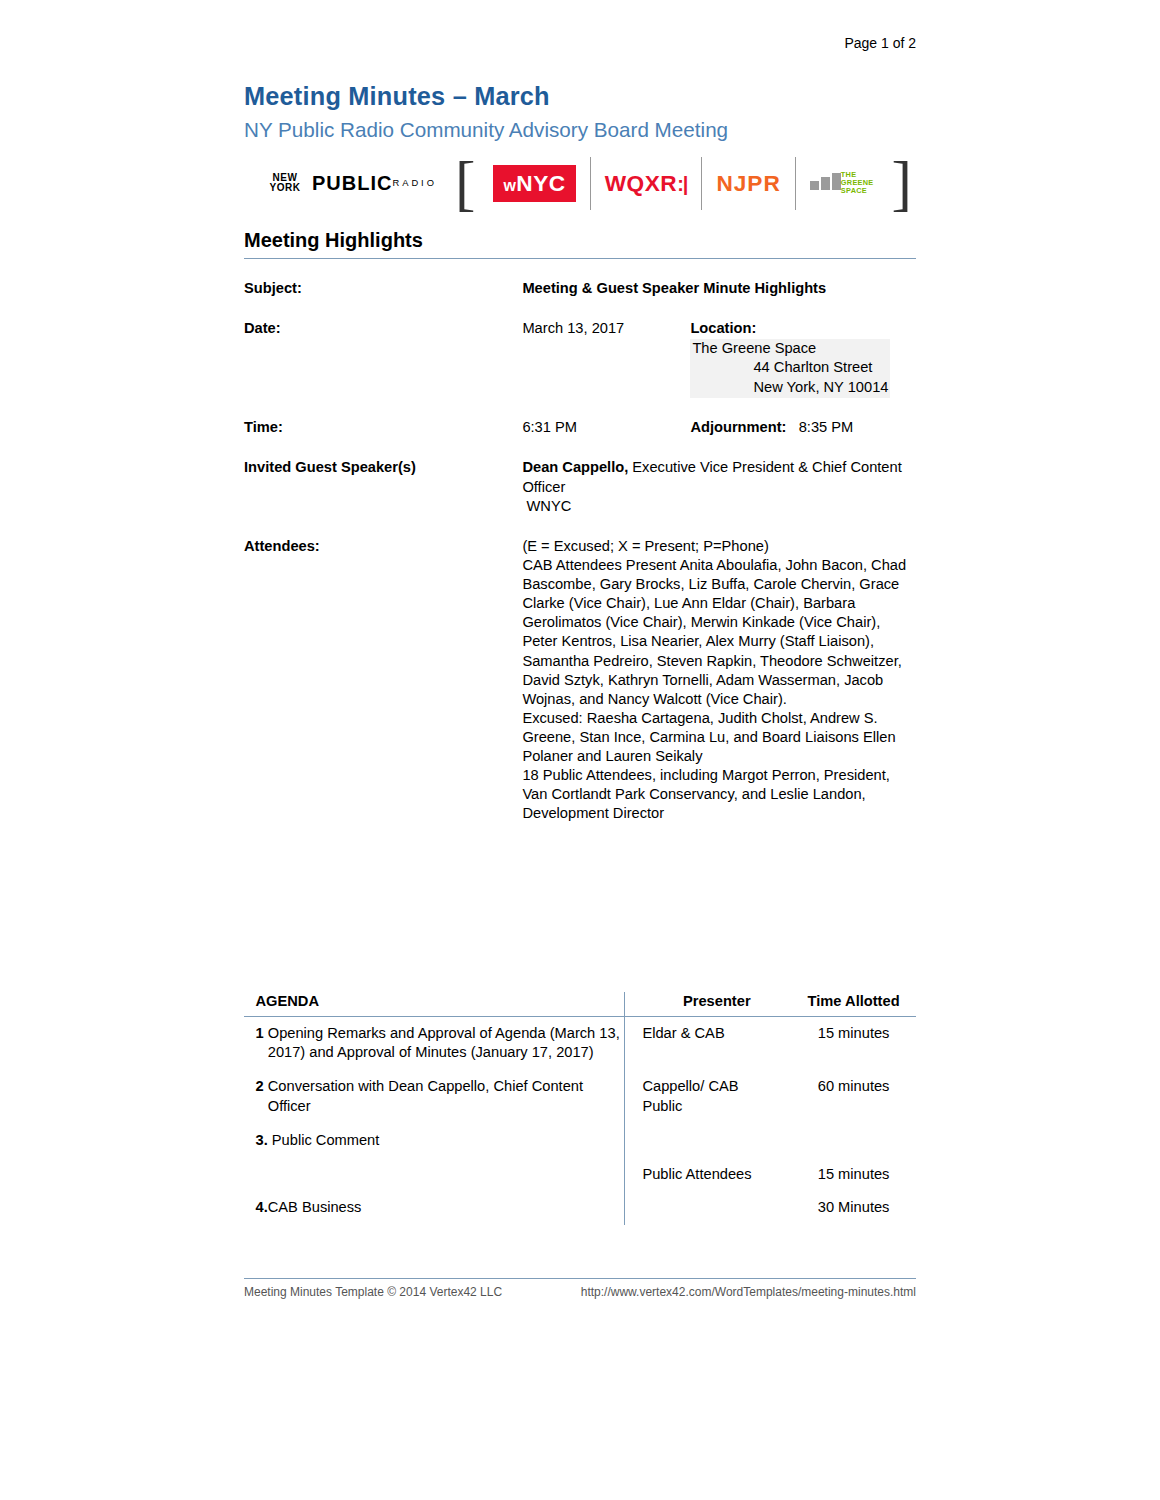Page 1 of 2
Meeting Minutes – March
NY Public Radio Community Advisory Board Meeting
NEW YORK
PUBLIC
RADIO
[
w NYC
WQXR:|
NJPR
THE
GREENE
SPACE
]
Meeting Highlights
| Subject: | Meeting & Guest Speaker Minute Highlights |
| Date: | / March 13, 2017 / Location: The Greene Space 44 Charlton Street New York, NY 10014 / |
| Time: | / 6:31 PM / Adjournment: 8:35 PM / |
| Invited Guest Speaker(s) | Dean Cappello, Executive Vice President & Chief Content Officer WNYC |
| Attendees: | (E = Excused; X = Present; P=Phone) CAB Attendees Present Anita Aboulafia, John Bacon, Chad Bascombe, Gary Brocks, Liz Buffa, Carole Chervin, Grace Clarke (Vice Chair), Lue Ann Eldar (Chair), Barbara Gerolimatos (Vice Chair), Merwin Kinkade (Vice Chair), Peter Kentros, Lisa Nearier, Alex Murry (Staff Liaison), Samantha Pedreiro, Steven Rapkin, Theodore Schweitzer, David Sztyk, Kathryn Tornelli, Adam Wasserman, Jacob Wojnas, and Nancy Walcott (Vice Chair). Excused: Raesha Cartagena, Judith Cholst, Andrew S. Greene, Stan Ince, Carmina Lu, and Board Liaisons Ellen Polaner and Lauren Seikaly 18 Public Attendees, including Margot Perron, President, Van Cortlandt Park Conservancy, and Leslie Landon, Development Director |
| AGENDA | Presenter | Time Allotted |
| --- | --- | --- |
| 1 | Opening Remarks and Approval of Agenda (March 13, 2017) and Approval of Minutes (January 17, 2017) | Eldar & CAB | 15 minutes |
| 2 | Conversation with Dean Cappello, Chief Content Officer | Cappello/ CAB Public | 60 minutes |
| 3. | Public Comment | | |
| | | Public Attendees | 15 minutes |
| 4. | CAB Business | | 30 Minutes |
Meeting Minutes Template © 2014 Vertex42 LLC http://www.vertex42.com/WordTemplates/meeting-minutes.html